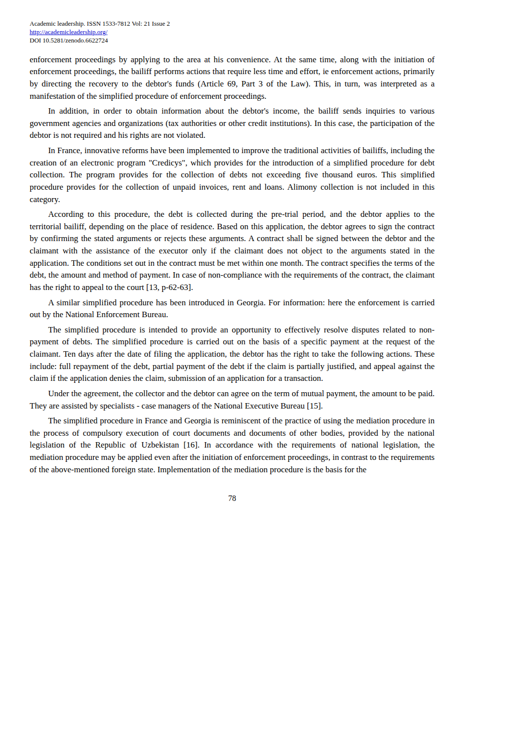Academic leadership. ISSN 1533-7812 Vol: 21 Issue 2
http://academicleadership.org/
DOI 10.5281/zenodo.6622724
enforcement proceedings by applying to the area at his convenience. At the same time, along with the initiation of enforcement proceedings, the bailiff performs actions that require less time and effort, ie enforcement actions, primarily by directing the recovery to the debtor's funds (Article 69, Part 3 of the Law). This, in turn, was interpreted as a manifestation of the simplified procedure of enforcement proceedings.
In addition, in order to obtain information about the debtor's income, the bailiff sends inquiries to various government agencies and organizations (tax authorities or other credit institutions). In this case, the participation of the debtor is not required and his rights are not violated.
In France, innovative reforms have been implemented to improve the traditional activities of bailiffs, including the creation of an electronic program "Credicys", which provides for the introduction of a simplified procedure for debt collection. The program provides for the collection of debts not exceeding five thousand euros. This simplified procedure provides for the collection of unpaid invoices, rent and loans. Alimony collection is not included in this category.
According to this procedure, the debt is collected during the pre-trial period, and the debtor applies to the territorial bailiff, depending on the place of residence. Based on this application, the debtor agrees to sign the contract by confirming the stated arguments or rejects these arguments. A contract shall be signed between the debtor and the claimant with the assistance of the executor only if the claimant does not object to the arguments stated in the application. The conditions set out in the contract must be met within one month. The contract specifies the terms of the debt, the amount and method of payment. In case of non-compliance with the requirements of the contract, the claimant has the right to appeal to the court [13, p-62-63].
A similar simplified procedure has been introduced in Georgia. For information: here the enforcement is carried out by the National Enforcement Bureau.
The simplified procedure is intended to provide an opportunity to effectively resolve disputes related to non-payment of debts. The simplified procedure is carried out on the basis of a specific payment at the request of the claimant. Ten days after the date of filing the application, the debtor has the right to take the following actions. These include: full repayment of the debt, partial payment of the debt if the claim is partially justified, and appeal against the claim if the application denies the claim, submission of an application for a transaction.
Under the agreement, the collector and the debtor can agree on the term of mutual payment, the amount to be paid. They are assisted by specialists - case managers of the National Executive Bureau [15].
The simplified procedure in France and Georgia is reminiscent of the practice of using the mediation procedure in the process of compulsory execution of court documents and documents of other bodies, provided by the national legislation of the Republic of Uzbekistan [16]. In accordance with the requirements of national legislation, the mediation procedure may be applied even after the initiation of enforcement proceedings, in contrast to the requirements of the above-mentioned foreign state. Implementation of the mediation procedure is the basis for the
78